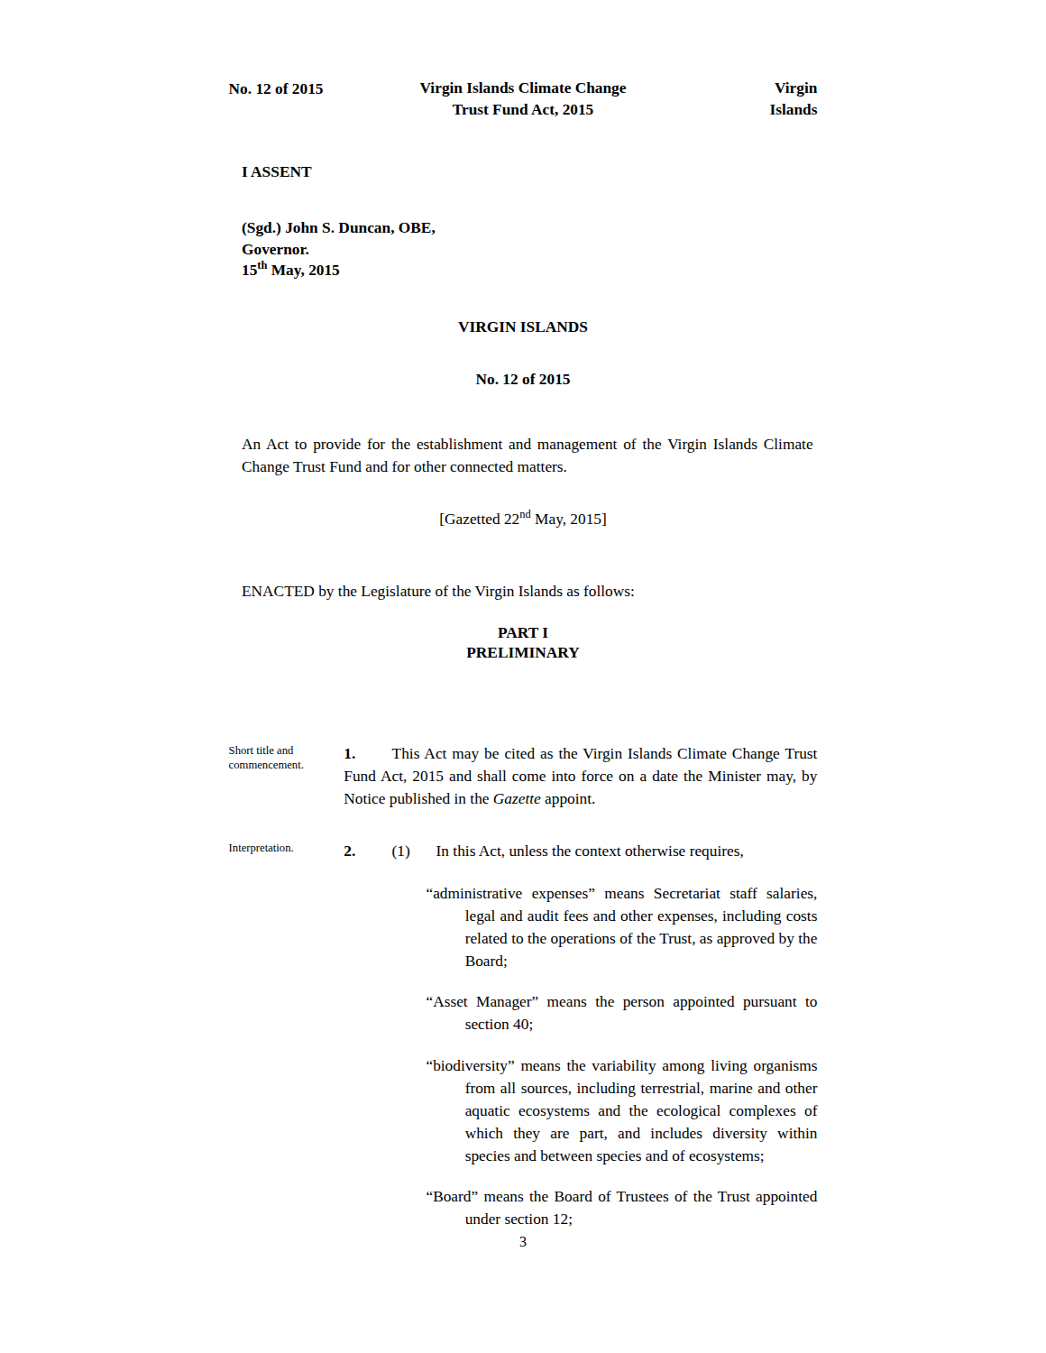No. 12 of 2015
Virgin Islands Climate Change
Trust Fund Act, 2015
Virgin
Islands
I ASSENT
(Sgd.) John S. Duncan, OBE,
Governor.
15th May, 2015
VIRGIN ISLANDS
No. 12 of 2015
An Act to provide for the establishment and management of the Virgin Islands Climate Change Trust Fund and for other connected matters.
[Gazetted 22nd May, 2015]
ENACTED by the Legislature of the Virgin Islands as follows:
PART I
PRELIMINARY
Short title and commencement.
1. This Act may be cited as the Virgin Islands Climate Change Trust Fund Act, 2015 and shall come into force on a date the Minister may, by Notice published in the Gazette appoint.
Interpretation.
2. (1) In this Act, unless the context otherwise requires,
“administrative expenses” means Secretariat staff salaries, legal and audit fees and other expenses, including costs related to the operations of the Trust, as approved by the Board;
“Asset Manager” means the person appointed pursuant to section 40;
“biodiversity” means the variability among living organisms from all sources, including terrestrial, marine and other aquatic ecosystems and the ecological complexes of which they are part, and includes diversity within species and between species and of ecosystems;
“Board” means the Board of Trustees of the Trust appointed under section 12;
3